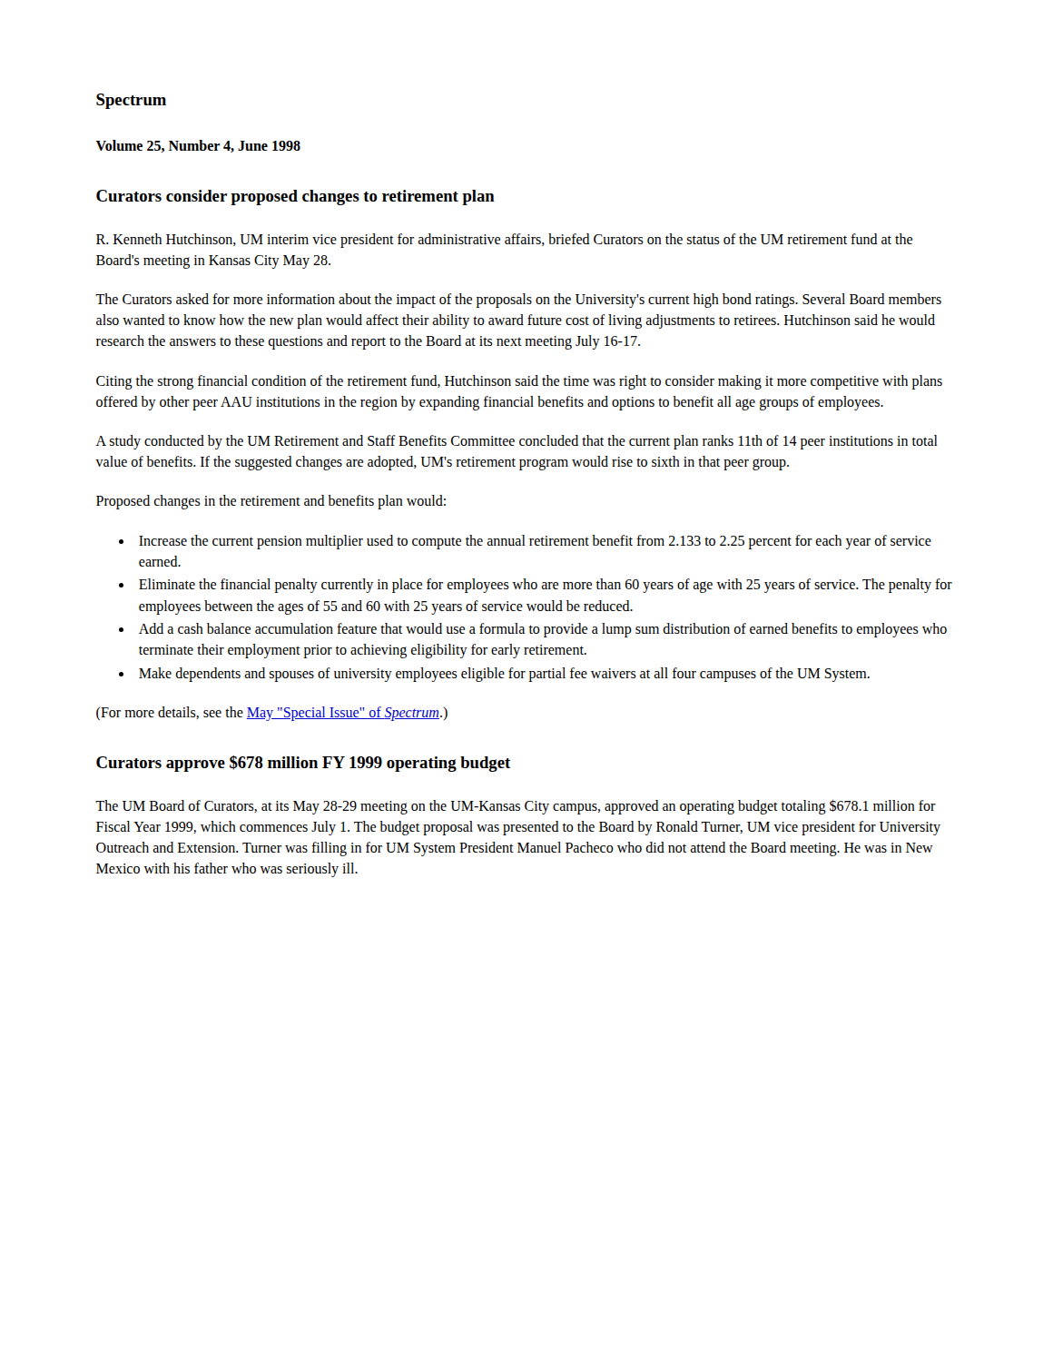Spectrum
Volume 25, Number 4, June 1998
Curators consider proposed changes to retirement plan
R. Kenneth Hutchinson, UM interim vice president for administrative affairs, briefed Curators on the status of the UM retirement fund at the Board's meeting in Kansas City May 28.
The Curators asked for more information about the impact of the proposals on the University's current high bond ratings. Several Board members also wanted to know how the new plan would affect their ability to award future cost of living adjustments to retirees. Hutchinson said he would research the answers to these questions and report to the Board at its next meeting July 16-17.
Citing the strong financial condition of the retirement fund, Hutchinson said the time was right to consider making it more competitive with plans offered by other peer AAU institutions in the region by expanding financial benefits and options to benefit all age groups of employees.
A study conducted by the UM Retirement and Staff Benefits Committee concluded that the current plan ranks 11th of 14 peer institutions in total value of benefits. If the suggested changes are adopted, UM's retirement program would rise to sixth in that peer group.
Proposed changes in the retirement and benefits plan would:
Increase the current pension multiplier used to compute the annual retirement benefit from 2.133 to 2.25 percent for each year of service earned.
Eliminate the financial penalty currently in place for employees who are more than 60 years of age with 25 years of service. The penalty for employees between the ages of 55 and 60 with 25 years of service would be reduced.
Add a cash balance accumulation feature that would use a formula to provide a lump sum distribution of earned benefits to employees who terminate their employment prior to achieving eligibility for early retirement.
Make dependents and spouses of university employees eligible for partial fee waivers at all four campuses of the UM System.
(For more details, see the May "Special Issue" of Spectrum.)
Curators approve $678 million FY 1999 operating budget
The UM Board of Curators, at its May 28-29 meeting on the UM-Kansas City campus, approved an operating budget totaling $678.1 million for Fiscal Year 1999, which commences July 1. The budget proposal was presented to the Board by Ronald Turner, UM vice president for University Outreach and Extension. Turner was filling in for UM System President Manuel Pacheco who did not attend the Board meeting. He was in New Mexico with his father who was seriously ill.